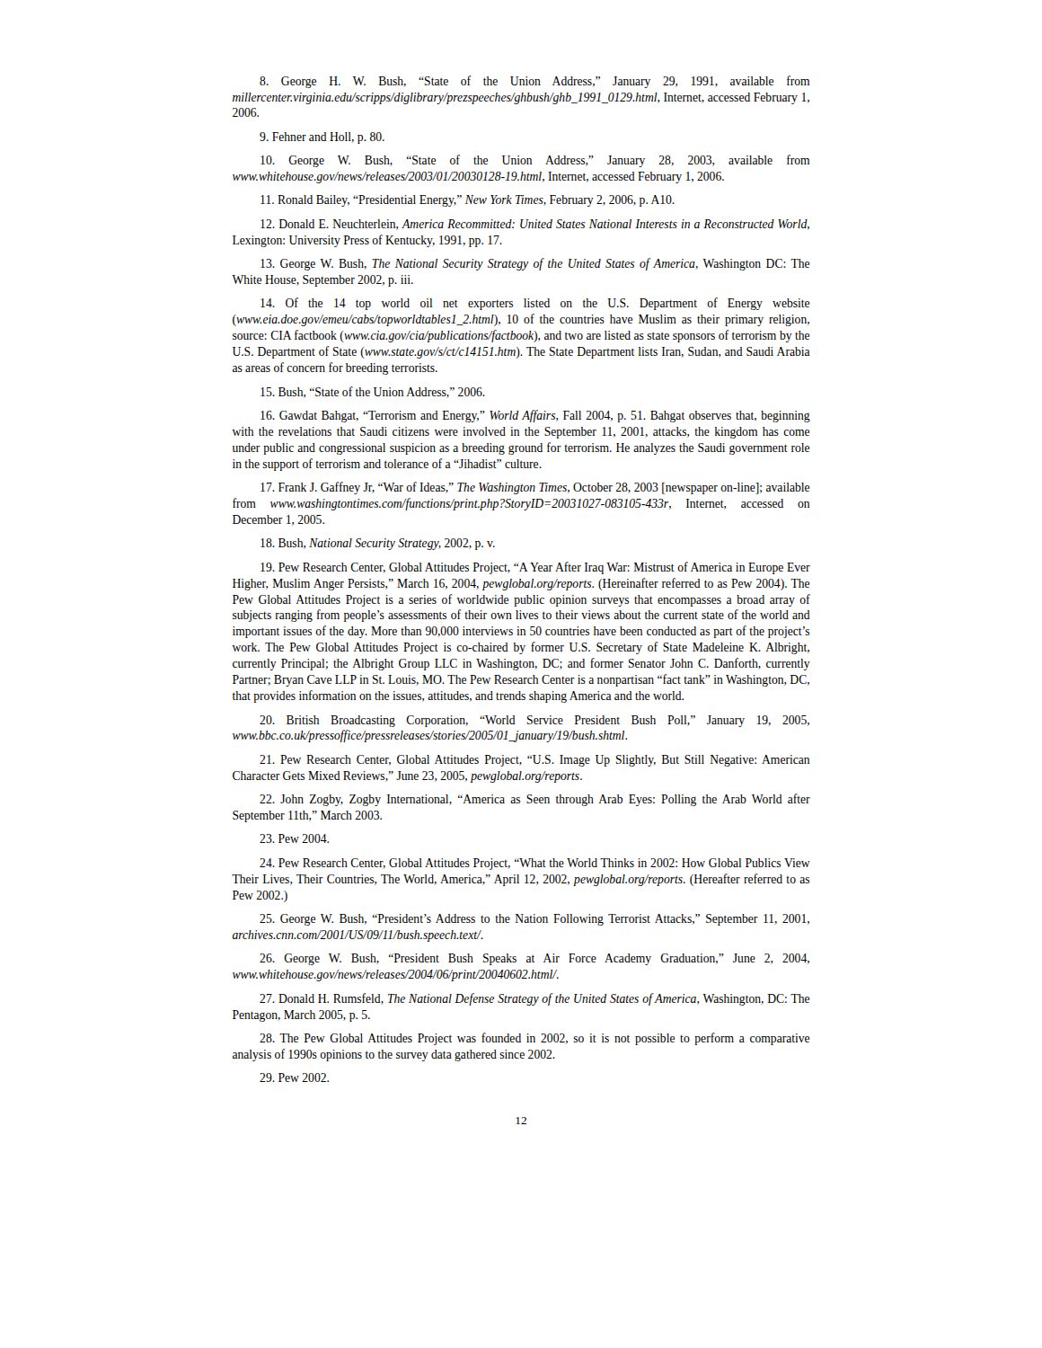8. George H. W. Bush, “State of the Union Address,” January 29, 1991, available from millercenter.virginia.edu/scripps/diglibrary/prezspeeches/ghbush/ghb_1991_0129.html, Internet, accessed February 1, 2006.
9. Fehner and Holl, p. 80.
10. George W. Bush, “State of the Union Address,” January 28, 2003, available from www.whitehouse.gov/news/releases/2003/01/20030128-19.html, Internet, accessed February 1, 2006.
11. Ronald Bailey, “Presidential Energy,” New York Times, February 2, 2006, p. A10.
12. Donald E. Neuchterlein, America Recommitted: United States National Interests in a Reconstructed World, Lexington: University Press of Kentucky, 1991, pp. 17.
13. George W. Bush, The National Security Strategy of the United States of America, Washington DC: The White House, September 2002, p. iii.
14. Of the 14 top world oil net exporters listed on the U.S. Department of Energy website (www.eia.doe.gov/emeu/cabs/topworldtables1_2.html), 10 of the countries have Muslim as their primary religion, source: CIA factbook (www.cia.gov/cia/publications/factbook), and two are listed as state sponsors of terrorism by the U.S. Department of State (www.state.gov/s/ct/c14151.htm). The State Department lists Iran, Sudan, and Saudi Arabia as areas of concern for breeding terrorists.
15. Bush, “State of the Union Address,” 2006.
16. Gawdat Bahgat, “Terrorism and Energy,” World Affairs, Fall 2004, p. 51. Bahgat observes that, beginning with the revelations that Saudi citizens were involved in the September 11, 2001, attacks, the kingdom has come under public and congressional suspicion as a breeding ground for terrorism. He analyzes the Saudi government role in the support of terrorism and tolerance of a “Jihadist” culture.
17. Frank J. Gaffney Jr, “War of Ideas,” The Washington Times, October 28, 2003 [newspaper on-line]; available from www.washingtontimes.com/functions/print.php?StoryID=20031027-083105-433r, Internet, accessed on December 1, 2005.
18. Bush, National Security Strategy, 2002, p. v.
19. Pew Research Center, Global Attitudes Project, “A Year After Iraq War: Mistrust of America in Europe Ever Higher, Muslim Anger Persists,” March 16, 2004, pewglobal.org/reports. (Hereinafter referred to as Pew 2004). The Pew Global Attitudes Project is a series of worldwide public opinion surveys that encompasses a broad array of subjects ranging from people’s assessments of their own lives to their views about the current state of the world and important issues of the day. More than 90,000 interviews in 50 countries have been conducted as part of the project’s work. The Pew Global Attitudes Project is co-chaired by former U.S. Secretary of State Madeleine K. Albright, currently Principal; the Albright Group LLC in Washington, DC; and former Senator John C. Danforth, currently Partner; Bryan Cave LLP in St. Louis, MO. The Pew Research Center is a nonpartisan “fact tank” in Washington, DC, that provides information on the issues, attitudes, and trends shaping America and the world.
20. British Broadcasting Corporation, “World Service President Bush Poll,” January 19, 2005, www.bbc.co.uk/pressoffice/pressreleases/stories/2005/01_january/19/bush.shtml.
21. Pew Research Center, Global Attitudes Project, “U.S. Image Up Slightly, But Still Negative: American Character Gets Mixed Reviews,” June 23, 2005, pewglobal.org/reports.
22. John Zogby, Zogby International, “America as Seen through Arab Eyes: Polling the Arab World after September 11th,” March 2003.
23. Pew 2004.
24. Pew Research Center, Global Attitudes Project, “What the World Thinks in 2002: How Global Publics View Their Lives, Their Countries, The World, America,” April 12, 2002, pewglobal.org/reports. (Hereafter referred to as Pew 2002.)
25. George W. Bush, “President’s Address to the Nation Following Terrorist Attacks,” September 11, 2001, archives.cnn.com/2001/US/09/11/bush.speech.text/.
26. George W. Bush, “President Bush Speaks at Air Force Academy Graduation,” June 2, 2004, www.whitehouse.gov/news/releases/2004/06/print/20040602.html/.
27. Donald H. Rumsfeld, The National Defense Strategy of the United States of America, Washington, DC: The Pentagon, March 2005, p. 5.
28. The Pew Global Attitudes Project was founded in 2002, so it is not possible to perform a comparative analysis of 1990s opinions to the survey data gathered since 2002.
29. Pew 2002.
12